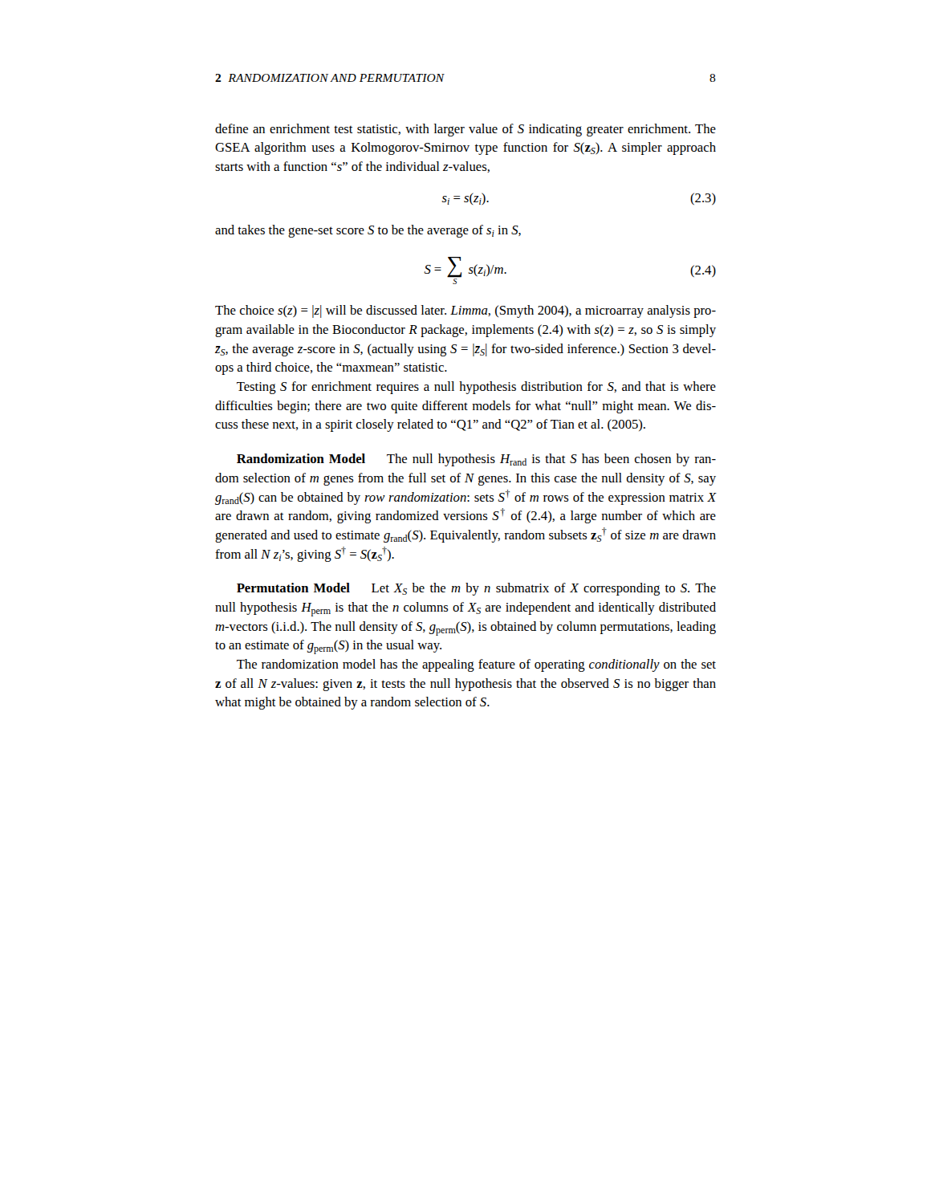2 RANDOMIZATION AND PERMUTATION 8
define an enrichment test statistic, with larger value of S indicating greater enrichment. The GSEA algorithm uses a Kolmogorov-Smirnov type function for S(zS). A simpler approach starts with a function “s” of the individual z-values,
si = s(zi). (2.3)
and takes the gene-set score S to be the average of si in S,
S = ∑S s(zi)/m. (2.4)
The choice s(z) = |z| will be discussed later. Limma, (Smyth 2004), a microarray analysis program available in the Bioconductor R package, implements (2.4) with s(z) = z, so S is simply z̄S, the average z-score in S, (actually using S = |z̄S| for two-sided inference.) Section 3 develops a third choice, the “maxmean” statistic.
Testing S for enrichment requires a null hypothesis distribution for S, and that is where difficulties begin; there are two quite different models for what “null” might mean. We discuss these next, in a spirit closely related to “Q1” and “Q2” of Tian et al. (2005).
Randomization Model The null hypothesis Hrand is that S has been chosen by random selection of m genes from the full set of N genes. In this case the null density of S, say grand(S) can be obtained by row randomization: sets S† of m rows of the expression matrix X are drawn at random, giving randomized versions S† of (2.4), a large number of which are generated and used to estimate grand(S). Equivalently, random subsets zS† of size m are drawn from all N zi’s, giving S† = S(zS†).
Permutation Model Let XS be the m by n submatrix of X corresponding to S. The null hypothesis Hperm is that the n columns of XS are independent and identically distributed m-vectors (i.i.d.). The null density of S, gperm(S), is obtained by column permutations, leading to an estimate of gperm(S) in the usual way.
The randomization model has the appealing feature of operating conditionally on the set z of all N z-values: given z, it tests the null hypothesis that the observed S is no bigger than what might be obtained by a random selection of S.